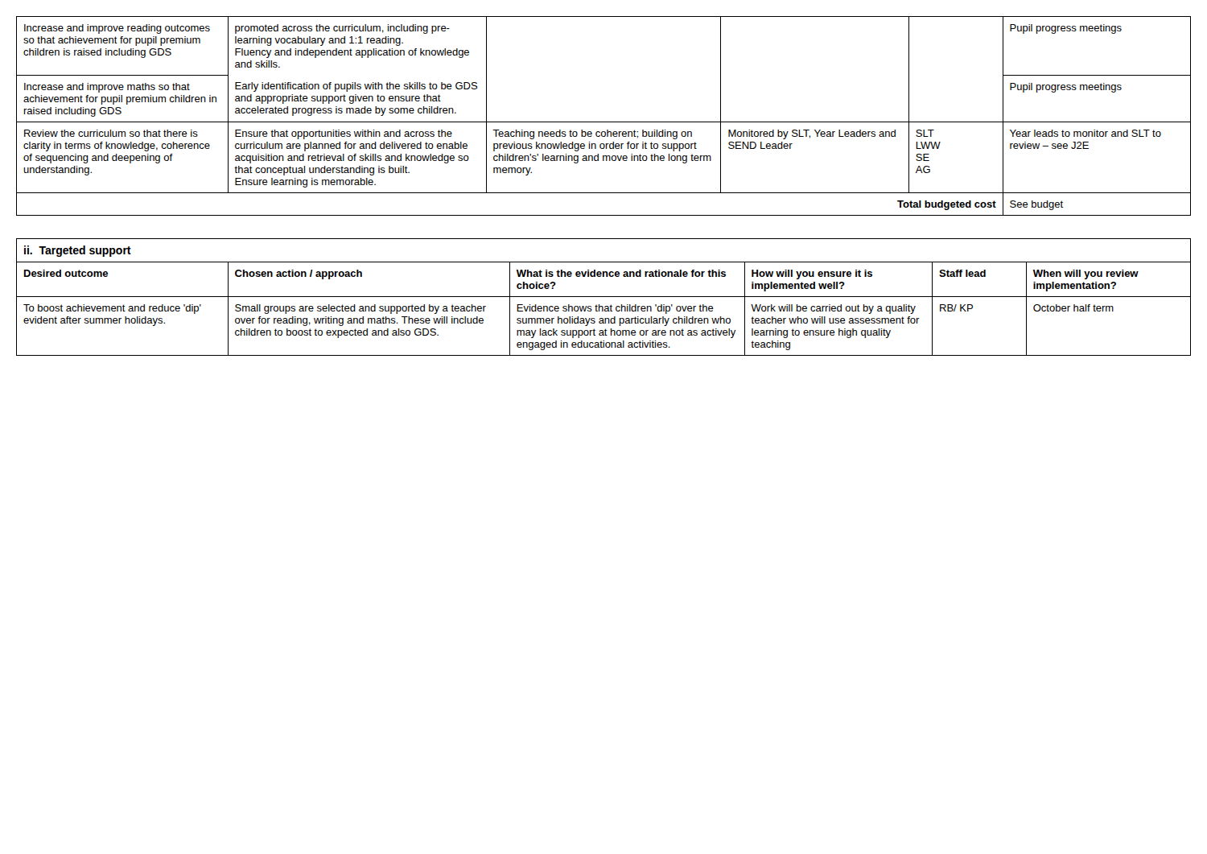| Increase and improve reading outcomes so that achievement for pupil premium children is raised including GDS | promoted across the curriculum, including pre-learning vocabulary and 1:1 reading. Fluency and independent application of knowledge and skills. | | | | Pupil progress meetings |
| Increase and improve maths so that achievement for pupil premium children in raised including GDS | Early identification of pupils with the skills to be GDS and appropriate support given to ensure that accelerated progress is made by some children. | | | | Pupil progress meetings |
| Review the curriculum so that there is clarity in terms of knowledge, coherence of sequencing and deepening of understanding. | Ensure that opportunities within and across the curriculum are planned for and delivered to enable acquisition and retrieval of skills and knowledge so that conceptual understanding is built. Ensure learning is memorable. | Teaching needs to be coherent; building on previous knowledge in order for it to support children's' learning and move into the long term memory. | Monitored by SLT, Year Leaders and SEND Leader | SLT LWW SE AG | Year leads to monitor and SLT to review – see J2E |
| Total budgeted cost | See budget |
| ii. Targeted support |
| Desired outcome | Chosen action / approach | What is the evidence and rationale for this choice? | How will you ensure it is implemented well? | Staff lead | When will you review implementation? |
| To boost achievement and reduce 'dip' evident after summer holidays. | Small groups are selected and supported by a teacher over for reading, writing and maths. These will include children to boost to expected and also GDS. | Evidence shows that children 'dip' over the summer holidays and particularly children who may lack support at home or are not as actively engaged in educational activities. | Work will be carried out by a quality teacher who will use assessment for learning to ensure high quality teaching | RB/ KP | October half term |